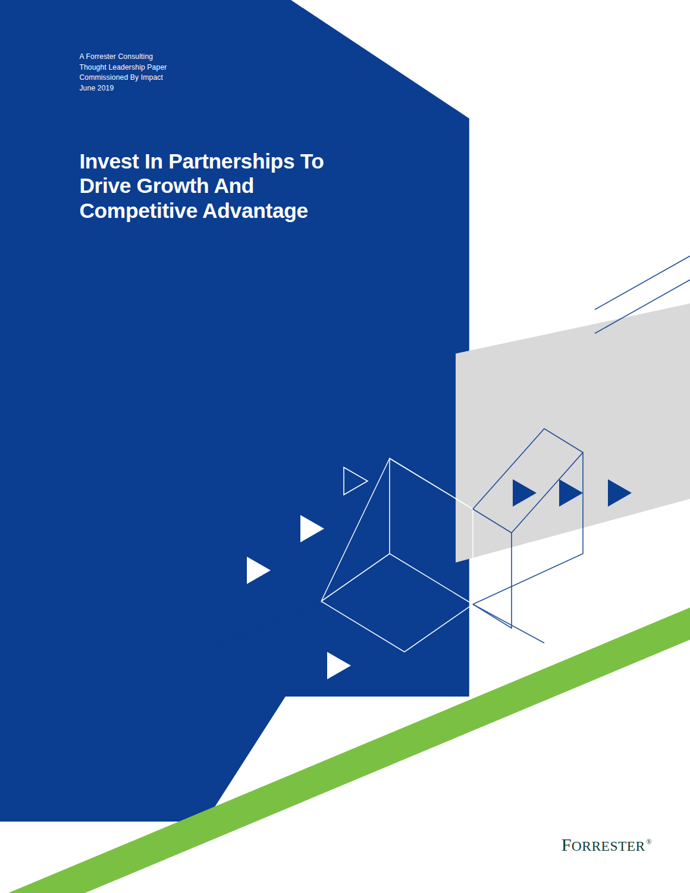A Forrester Consulting
Thought Leadership Paper
Commissioned By Impact
June 2019
Invest In Partnerships To Drive Growth And Competitive Advantage
FORRESTER®